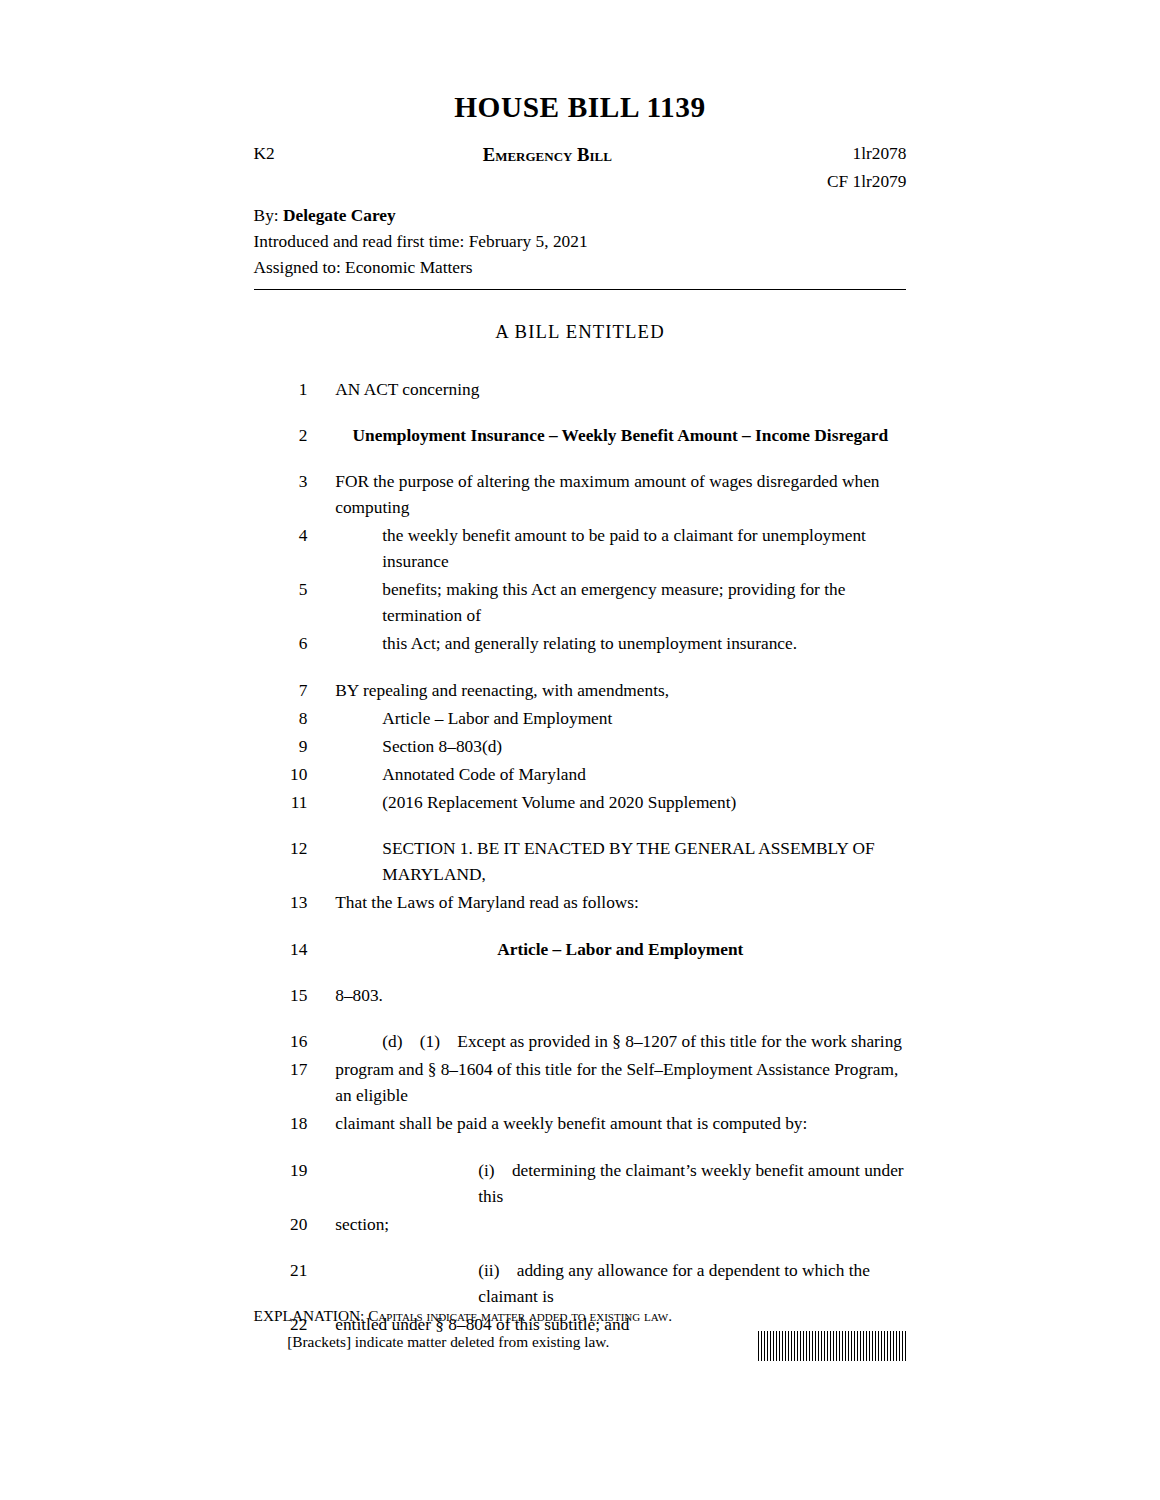HOUSE BILL 1139
| K2 | Emergency Bill | 1lr2078 |
| | | CF 1lr2079 |
By: Delegate Carey
Introduced and read first time: February 5, 2021
Assigned to: Economic Matters
A BILL ENTITLED
| 1 | AN ACT concerning |
| 2 | Unemployment Insurance – Weekly Benefit Amount – Income Disregard |
| 3 | FOR the purpose of altering the maximum amount of wages disregarded when computing |
| 4 | the weekly benefit amount to be paid to a claimant for unemployment insurance |
| 5 | benefits; making this Act an emergency measure; providing for the termination of |
| 6 | this Act; and generally relating to unemployment insurance. |
| 7 | BY repealing and reenacting, with amendments, |
| 8 | Article – Labor and Employment |
| 9 | Section 8–803(d) |
| 10 | Annotated Code of Maryland |
| 11 | (2016 Replacement Volume and 2020 Supplement) |
| 12 | SECTION 1. BE IT ENACTED BY THE GENERAL ASSEMBLY OF MARYLAND, |
| 13 | That the Laws of Maryland read as follows: |
| 14 | Article – Labor and Employment |
| 15 | 8–803. |
| 16 | (d) (1) Except as provided in § 8–1207 of this title for the work sharing |
| 17 | program and § 8–1604 of this title for the Self–Employment Assistance Program, an eligible |
| 18 | claimant shall be paid a weekly benefit amount that is computed by: |
| 19 | (i) determining the claimant’s weekly benefit amount under this |
| 20 | section; |
| 21 | (ii) adding any allowance for a dependent to which the claimant is |
| 22 | entitled under § 8–804 of this subtitle; and |
EXPLANATION: Capitals indicate matter added to existing law.
[Brackets] indicate matter deleted from existing law.